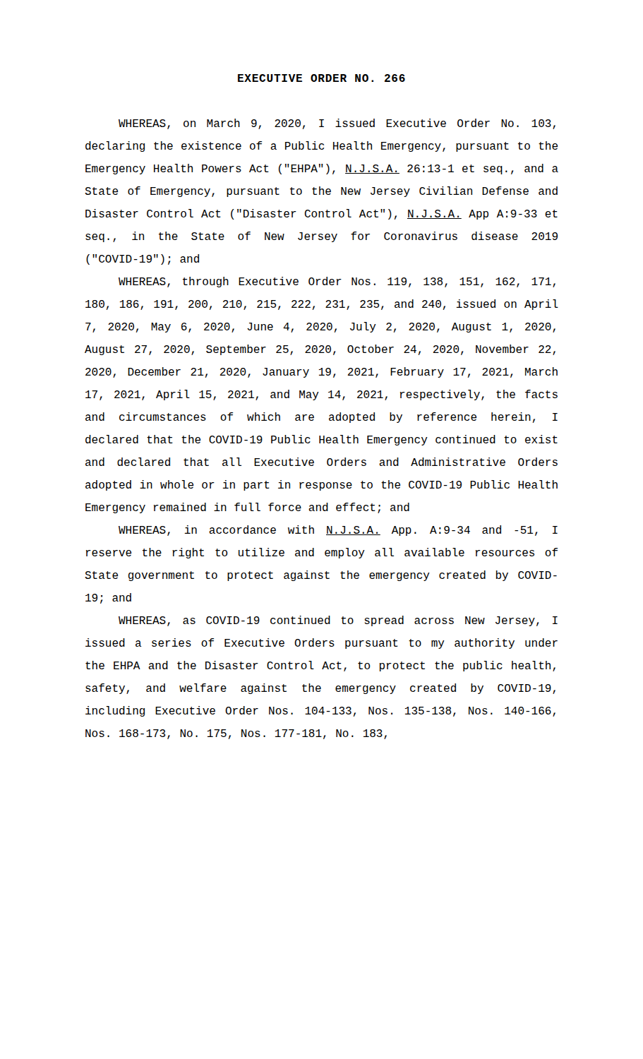Executive Order No. 266
WHEREAS, on March 9, 2020, I issued Executive Order No. 103, declaring the existence of a Public Health Emergency, pursuant to the Emergency Health Powers Act ("EHPA"), N.J.S.A. 26:13-1 et seq., and a State of Emergency, pursuant to the New Jersey Civilian Defense and Disaster Control Act ("Disaster Control Act"), N.J.S.A. App A:9-33 et seq., in the State of New Jersey for Coronavirus disease 2019 ("COVID-19"); and
WHEREAS, through Executive Order Nos. 119, 138, 151, 162, 171, 180, 186, 191, 200, 210, 215, 222, 231, 235, and 240, issued on April 7, 2020, May 6, 2020, June 4, 2020, July 2, 2020, August 1, 2020, August 27, 2020, September 25, 2020, October 24, 2020, November 22, 2020, December 21, 2020, January 19, 2021, February 17, 2021, March 17, 2021, April 15, 2021, and May 14, 2021, respectively, the facts and circumstances of which are adopted by reference herein, I declared that the COVID-19 Public Health Emergency continued to exist and declared that all Executive Orders and Administrative Orders adopted in whole or in part in response to the COVID-19 Public Health Emergency remained in full force and effect; and
WHEREAS, in accordance with N.J.S.A. App. A:9-34 and -51, I reserve the right to utilize and employ all available resources of State government to protect against the emergency created by COVID-19; and
WHEREAS, as COVID-19 continued to spread across New Jersey, I issued a series of Executive Orders pursuant to my authority under the EHPA and the Disaster Control Act, to protect the public health, safety, and welfare against the emergency created by COVID-19, including Executive Order Nos. 104-133, Nos. 135-138, Nos. 140-166, Nos. 168-173, No. 175, Nos. 177-181, No. 183,